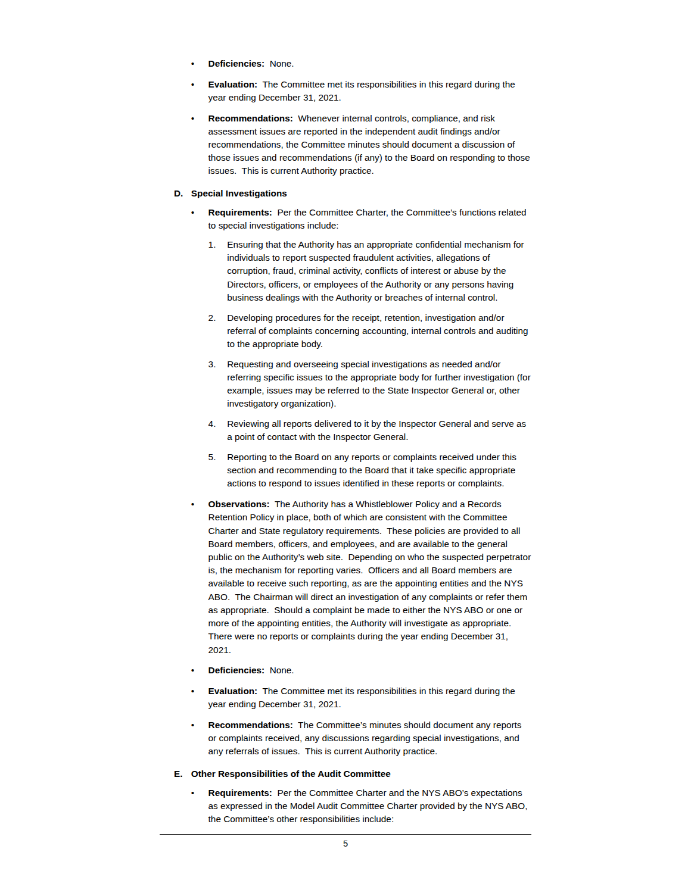Deficiencies: None.
Evaluation: The Committee met its responsibilities in this regard during the year ending December 31, 2021.
Recommendations: Whenever internal controls, compliance, and risk assessment issues are reported in the independent audit findings and/or recommendations, the Committee minutes should document a discussion of those issues and recommendations (if any) to the Board on responding to those issues. This is current Authority practice.
D. Special Investigations
Requirements: Per the Committee Charter, the Committee’s functions related to special investigations include:
Ensuring that the Authority has an appropriate confidential mechanism for individuals to report suspected fraudulent activities, allegations of corruption, fraud, criminal activity, conflicts of interest or abuse by the Directors, officers, or employees of the Authority or any persons having business dealings with the Authority or breaches of internal control.
Developing procedures for the receipt, retention, investigation and/or referral of complaints concerning accounting, internal controls and auditing to the appropriate body.
Requesting and overseeing special investigations as needed and/or referring specific issues to the appropriate body for further investigation (for example, issues may be referred to the State Inspector General or, other investigatory organization).
Reviewing all reports delivered to it by the Inspector General and serve as a point of contact with the Inspector General.
Reporting to the Board on any reports or complaints received under this section and recommending to the Board that it take specific appropriate actions to respond to issues identified in these reports or complaints.
Observations: The Authority has a Whistleblower Policy and a Records Retention Policy in place, both of which are consistent with the Committee Charter and State regulatory requirements. These policies are provided to all Board members, officers, and employees, and are available to the general public on the Authority’s web site. Depending on who the suspected perpetrator is, the mechanism for reporting varies. Officers and all Board members are available to receive such reporting, as are the appointing entities and the NYS ABO. The Chairman will direct an investigation of any complaints or refer them as appropriate. Should a complaint be made to either the NYS ABO or one or more of the appointing entities, the Authority will investigate as appropriate. There were no reports or complaints during the year ending December 31, 2021.
Deficiencies: None.
Evaluation: The Committee met its responsibilities in this regard during the year ending December 31, 2021.
Recommendations: The Committee’s minutes should document any reports or complaints received, any discussions regarding special investigations, and any referrals of issues. This is current Authority practice.
E. Other Responsibilities of the Audit Committee
Requirements: Per the Committee Charter and the NYS ABO’s expectations as expressed in the Model Audit Committee Charter provided by the NYS ABO, the Committee’s other responsibilities include:
5